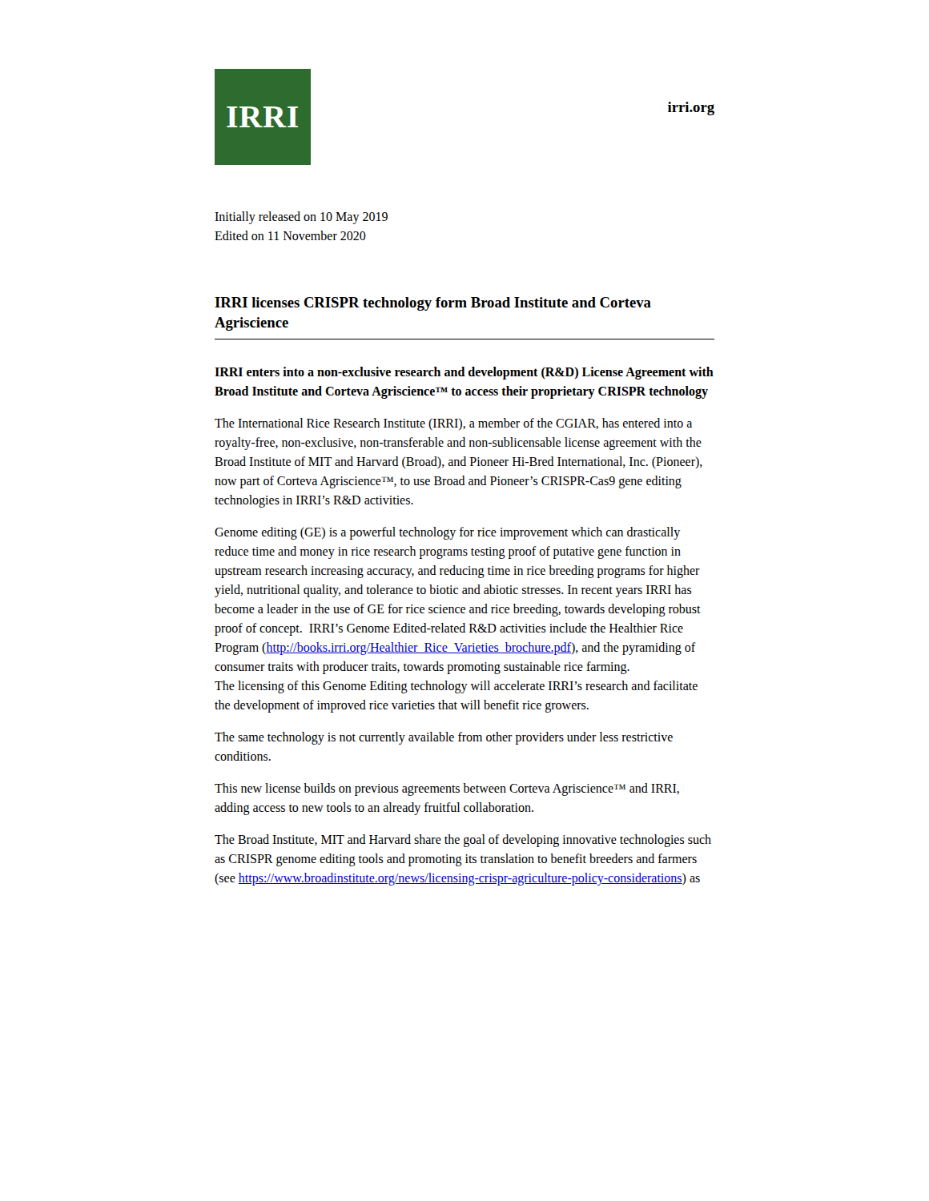IRRI
irri.org
Initially released on 10 May 2019
Edited on 11 November 2020
IRRI licenses CRISPR technology form Broad Institute and Corteva Agriscience
IRRI enters into a non-exclusive research and development (R&D) License Agreement with Broad Institute and Corteva Agriscience™ to access their proprietary CRISPR technology
The International Rice Research Institute (IRRI), a member of the CGIAR, has entered into a royalty-free, non-exclusive, non-transferable and non-sublicensable license agreement with the Broad Institute of MIT and Harvard (Broad), and Pioneer Hi-Bred International, Inc. (Pioneer), now part of Corteva Agriscience™, to use Broad and Pioneer’s CRISPR-Cas9 gene editing technologies in IRRI’s R&D activities.
Genome editing (GE) is a powerful technology for rice improvement which can drastically reduce time and money in rice research programs testing proof of putative gene function in upstream research increasing accuracy, and reducing time in rice breeding programs for higher yield, nutritional quality, and tolerance to biotic and abiotic stresses. In recent years IRRI has become a leader in the use of GE for rice science and rice breeding, towards developing robust proof of concept. IRRI’s Genome Edited-related R&D activities include the Healthier Rice Program (http://books.irri.org/Healthier_Rice_Varieties_brochure.pdf), and the pyramiding of consumer traits with producer traits, towards promoting sustainable rice farming.
The licensing of this Genome Editing technology will accelerate IRRI’s research and facilitate the development of improved rice varieties that will benefit rice growers.
The same technology is not currently available from other providers under less restrictive conditions.
This new license builds on previous agreements between Corteva Agriscience™ and IRRI, adding access to new tools to an already fruitful collaboration.
The Broad Institute, MIT and Harvard share the goal of developing innovative technologies such as CRISPR genome editing tools and promoting its translation to benefit breeders and farmers (see https://www.broadinstitute.org/news/licensing-crispr-agriculture-policy-considerations) as